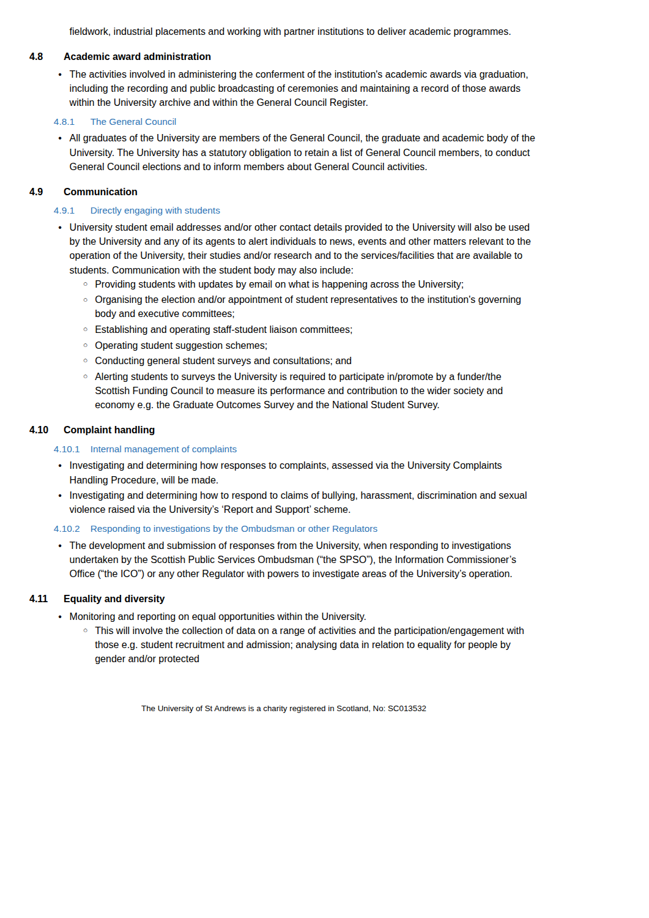fieldwork, industrial placements and working with partner institutions to deliver academic programmes.
4.8 Academic award administration
The activities involved in administering the conferment of the institution's academic awards via graduation, including the recording and public broadcasting of ceremonies and maintaining a record of those awards within the University archive and within the General Council Register.
4.8.1 The General Council
All graduates of the University are members of the General Council, the graduate and academic body of the University. The University has a statutory obligation to retain a list of General Council members, to conduct General Council elections and to inform members about General Council activities.
4.9 Communication
4.9.1 Directly engaging with students
University student email addresses and/or other contact details provided to the University will also be used by the University and any of its agents to alert individuals to news, events and other matters relevant to the operation of the University, their studies and/or research and to the services/facilities that are available to students. Communication with the student body may also include:
Providing students with updates by email on what is happening across the University;
Organising the election and/or appointment of student representatives to the institution's governing body and executive committees;
Establishing and operating staff-student liaison committees;
Operating student suggestion schemes;
Conducting general student surveys and consultations; and
Alerting students to surveys the University is required to participate in/promote by a funder/the Scottish Funding Council to measure its performance and contribution to the wider society and economy e.g. the Graduate Outcomes Survey and the National Student Survey.
4.10 Complaint handling
4.10.1 Internal management of complaints
Investigating and determining how responses to complaints, assessed via the University Complaints Handling Procedure, will be made.
Investigating and determining how to respond to claims of bullying, harassment, discrimination and sexual violence raised via the University’s ‘Report and Support’ scheme.
4.10.2 Responding to investigations by the Ombudsman or other Regulators
The development and submission of responses from the University, when responding to investigations undertaken by the Scottish Public Services Ombudsman (“the SPSO”), the Information Commissioner’s Office (“the ICO”) or any other Regulator with powers to investigate areas of the University’s operation.
4.11 Equality and diversity
Monitoring and reporting on equal opportunities within the University.
This will involve the collection of data on a range of activities and the participation/engagement with those e.g. student recruitment and admission; analysing data in relation to equality for people by gender and/or protected
The University of St Andrews is a charity registered in Scotland, No: SC013532